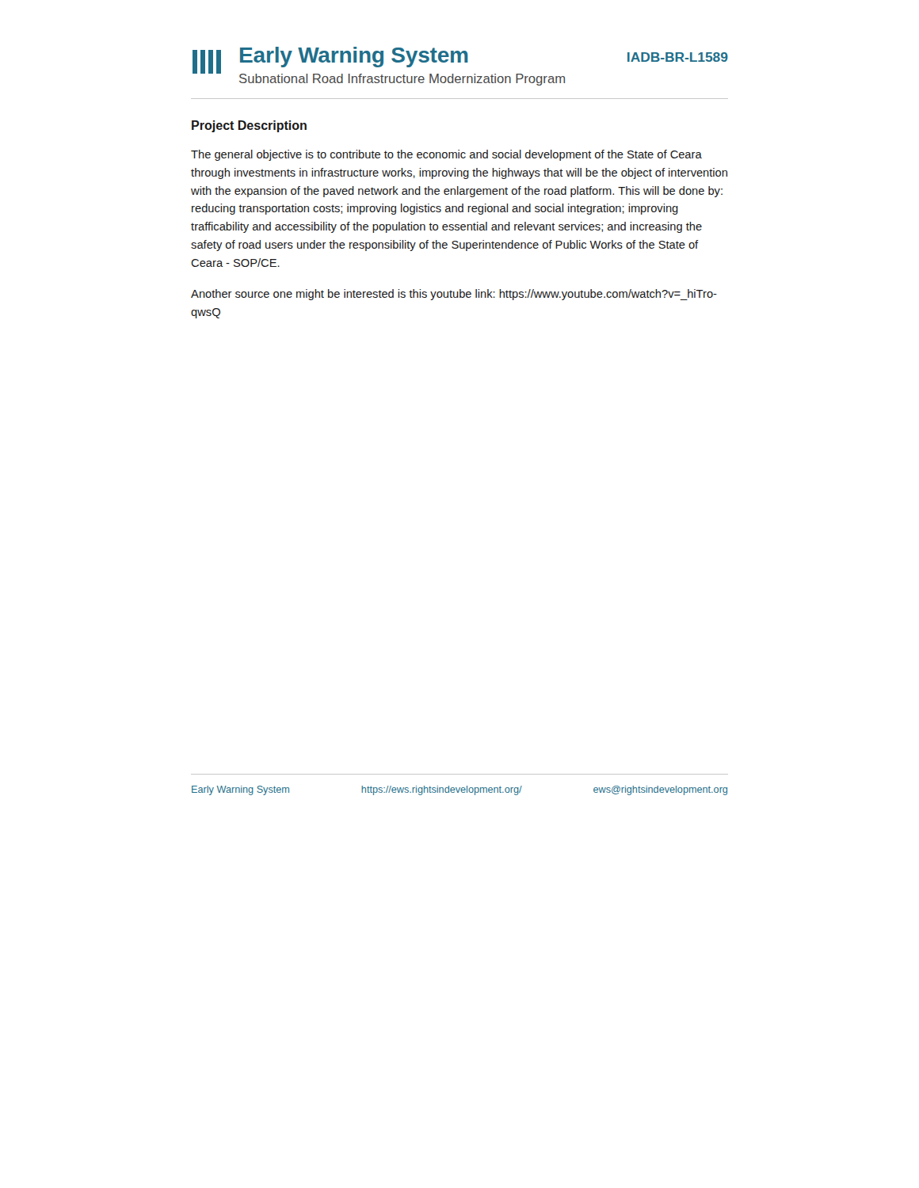Early Warning System Subnational Road Infrastructure Modernization Program
IADB-BR-L1589
Project Description
The general objective is to contribute to the economic and social development of the State of Ceara through investments in infrastructure works, improving the highways that will be the object of intervention with the expansion of the paved network and the enlargement of the road platform. This will be done by: reducing transportation costs; improving logistics and regional and social integration; improving trafficability and accessibility of the population to essential and relevant services; and increasing the safety of road users under the responsibility of the Superintendence of Public Works of the State of Ceara - SOP/CE.
Another source one might be interested is this youtube link: https://www.youtube.com/watch?v=_hiTro-qwsQ
Early Warning System https://ews.rightsindevelopment.org/ ews@rightsindevelopment.org